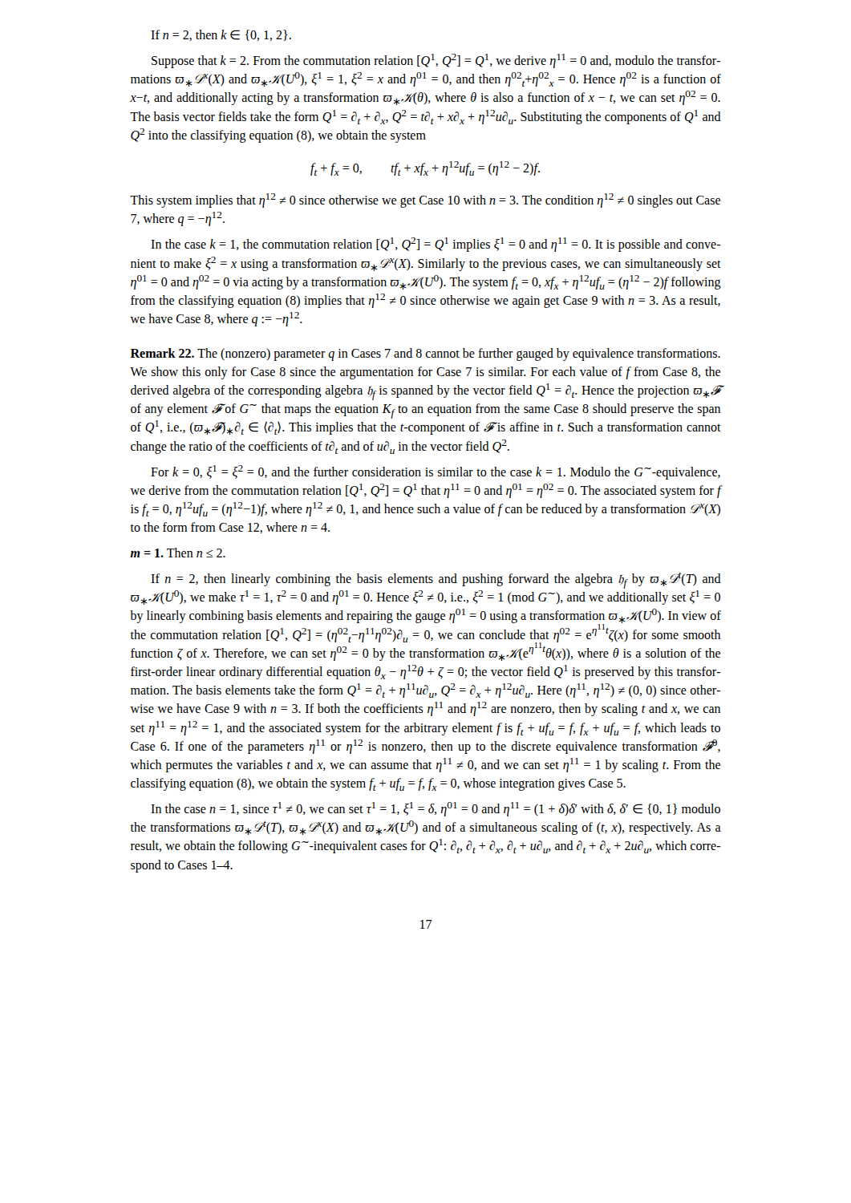If n = 2, then k ∈ {0, 1, 2}.
Suppose that k = 2. From the commutation relation [Q1, Q2] = Q1, we derive η11 = 0 and, modulo the transformations ϖ∗𝒟x(X) and ϖ∗𝒦(U0), ξ1 = 1, ξ2 = x and η01 = 0, and then η02t+η02x = 0. Hence η02 is a function of x−t, and additionally acting by a transformation ϖ∗𝒦(θ), where θ is also a function of x − t, we can set η02 = 0. The basis vector fields take the form Q1 = ∂t + ∂x, Q2 = t∂t + x∂x + η12u∂u. Substituting the components of Q1 and Q2 into the classifying equation (8), we obtain the system
ft + fx = 0, tft + xfx + η12ufu = (η12 − 2)f.
This system implies that η12 ≠ 0 since otherwise we get Case 10 with n = 3. The condition η12 ≠ 0 singles out Case 7, where q = −η12.
In the case k = 1, the commutation relation [Q1, Q2] = Q1 implies ξ1 = 0 and η11 = 0. It is possible and convenient to make ξ2 = x using a transformation ϖ∗𝒟x(X). Similarly to the previous cases, we can simultaneously set η01 = 0 and η02 = 0 via acting by a transformation ϖ∗𝒦(U0). The system ft = 0, xfx + η12ufu = (η12 − 2)f following from the classifying equation (8) implies that η12 ≠ 0 since otherwise we again get Case 9 with n = 3. As a result, we have Case 8, where q := −η12.
Remark 22. The (nonzero) parameter q in Cases 7 and 8 cannot be further gauged by equivalence transformations. We show this only for Case 8 since the argumentation for Case 7 is similar. For each value of f from Case 8, the derived algebra of the corresponding algebra 𝔥f is spanned by the vector field Q1 = ∂t. Hence the projection ϖ∗𝓕 of any element 𝓕 of G∼ that maps the equation Kf to an equation from the same Case 8 should preserve the span of Q1, i.e., (ϖ∗𝓕)∗∂t ∈ ⟨∂t⟩. This implies that the t-component of 𝓕 is affine in t. Such a transformation cannot change the ratio of the coefficients of t∂t and of u∂u in the vector field Q2.
For k = 0, ξ1 = ξ2 = 0, and the further consideration is similar to the case k = 1. Modulo the G∼-equivalence, we derive from the commutation relation [Q1, Q2] = Q1 that η11 = 0 and η01 = η02 = 0. The associated system for f is ft = 0, η12ufu = (η12−1)f, where η12 ≠ 0, 1, and hence such a value of f can be reduced by a transformation 𝒟x(X) to the form from Case 12, where n = 4.
m = 1. Then n ≤ 2.
If n = 2, then linearly combining the basis elements and pushing forward the algebra 𝔥f by ϖ∗𝒟t(T) and ϖ∗𝒦(U0), we make τ1 = 1, τ2 = 0 and η01 = 0. Hence ξ2 ≠ 0, i.e., ξ2 = 1 (mod G∼), and we additionally set ξ1 = 0 by linearly combining basis elements and repairing the gauge η01 = 0 using a transformation ϖ∗𝒦(U0). In view of the commutation relation [Q1, Q2] = (η02t−η11η02)∂u = 0, we can conclude that η02 = eη11tζ(x) for some smooth function ζ of x. Therefore, we can set η02 = 0 by the transformation ϖ∗𝒦(eη11tθ(x)), where θ is a solution of the first-order linear ordinary differential equation θx − η12θ + ζ = 0; the vector field Q1 is preserved by this transformation. The basis elements take the form Q1 = ∂t + η11u∂u, Q2 = ∂x + η12u∂u. Here (η11, η12) ≠ (0, 0) since otherwise we have Case 9 with n = 3. If both the coefficients η11 and η12 are nonzero, then by scaling t and x, we can set η11 = η12 = 1, and the associated system for the arbitrary element f is ft + ufu = f, fx + ufu = f, which leads to Case 6. If one of the parameters η11 or η12 is nonzero, then up to the discrete equivalence transformation 𝓕0, which permutes the variables t and x, we can assume that η11 ≠ 0, and we can set η11 = 1 by scaling t. From the classifying equation (8), we obtain the system ft + ufu = f, fx = 0, whose integration gives Case 5.
In the case n = 1, since τ1 ≠ 0, we can set τ1 = 1, ξ1 = δ, η01 = 0 and η11 = (1 + δ)δ′ with δ, δ′ ∈ {0, 1} modulo the transformations ϖ∗𝒟t(T), ϖ∗𝒟x(X) and ϖ∗𝒦(U0) and of a simultaneous scaling of (t, x), respectively. As a result, we obtain the following G∼-inequivalent cases for Q1: ∂t, ∂t + ∂x, ∂t + u∂u, and ∂t + ∂x + 2u∂u, which correspond to Cases 1–4.
17